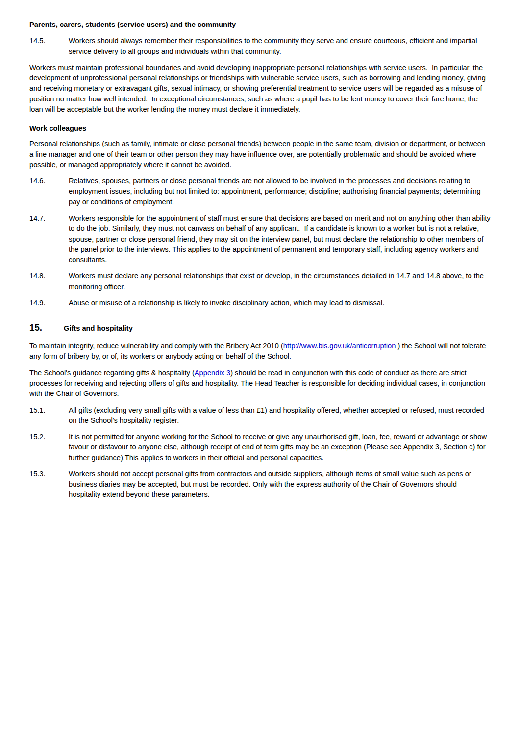Parents, carers, students (service users) and the community
14.5.
Workers should always remember their responsibilities to the community they serve and ensure courteous, efficient and impartial service delivery to all groups and individuals within that community.
Workers must maintain professional boundaries and avoid developing inappropriate personal relationships with service users. In particular, the development of unprofessional personal relationships or friendships with vulnerable service users, such as borrowing and lending money, giving and receiving monetary or extravagant gifts, sexual intimacy, or showing preferential treatment to service users will be regarded as a misuse of position no matter how well intended. In exceptional circumstances, such as where a pupil has to be lent money to cover their fare home, the loan will be acceptable but the worker lending the money must declare it immediately.
Work colleagues
Personal relationships (such as family, intimate or close personal friends) between people in the same team, division or department, or between a line manager and one of their team or other person they may have influence over, are potentially problematic and should be avoided where possible, or managed appropriately where it cannot be avoided.
14.6.
Relatives, spouses, partners or close personal friends are not allowed to be involved in the processes and decisions relating to employment issues, including but not limited to: appointment, performance; discipline; authorising financial payments; determining pay or conditions of employment.
14.7.
Workers responsible for the appointment of staff must ensure that decisions are based on merit and not on anything other than ability to do the job. Similarly, they must not canvass on behalf of any applicant. If a candidate is known to a worker but is not a relative, spouse, partner or close personal friend, they may sit on the interview panel, but must declare the relationship to other members of the panel prior to the interviews. This applies to the appointment of permanent and temporary staff, including agency workers and consultants.
14.8.
Workers must declare any personal relationships that exist or develop, in the circumstances detailed in 14.7 and 14.8 above, to the monitoring officer.
14.9.
Abuse or misuse of a relationship is likely to invoke disciplinary action, which may lead to dismissal.
15.
Gifts and hospitality
To maintain integrity, reduce vulnerability and comply with the Bribery Act 2010 (http://www.bis.gov.uk/anticorruption ) the School will not tolerate any form of bribery by, or of, its workers or anybody acting on behalf of the School.
The School's guidance regarding gifts & hospitality (Appendix 3) should be read in conjunction with this code of conduct as there are strict processes for receiving and rejecting offers of gifts and hospitality. The Head Teacher is responsible for deciding individual cases, in conjunction with the Chair of Governors.
15.1.
All gifts (excluding very small gifts with a value of less than £1) and hospitality offered, whether accepted or refused, must recorded on the School's hospitality register.
15.2.
It is not permitted for anyone working for the School to receive or give any unauthorised gift, loan, fee, reward or advantage or show favour or disfavour to anyone else, although receipt of end of term gifts may be an exception (Please see Appendix 3, Section c) for further guidance).This applies to workers in their official and personal capacities.
15.3.
Workers should not accept personal gifts from contractors and outside suppliers, although items of small value such as pens or business diaries may be accepted, but must be recorded. Only with the express authority of the Chair of Governors should hospitality extend beyond these parameters.